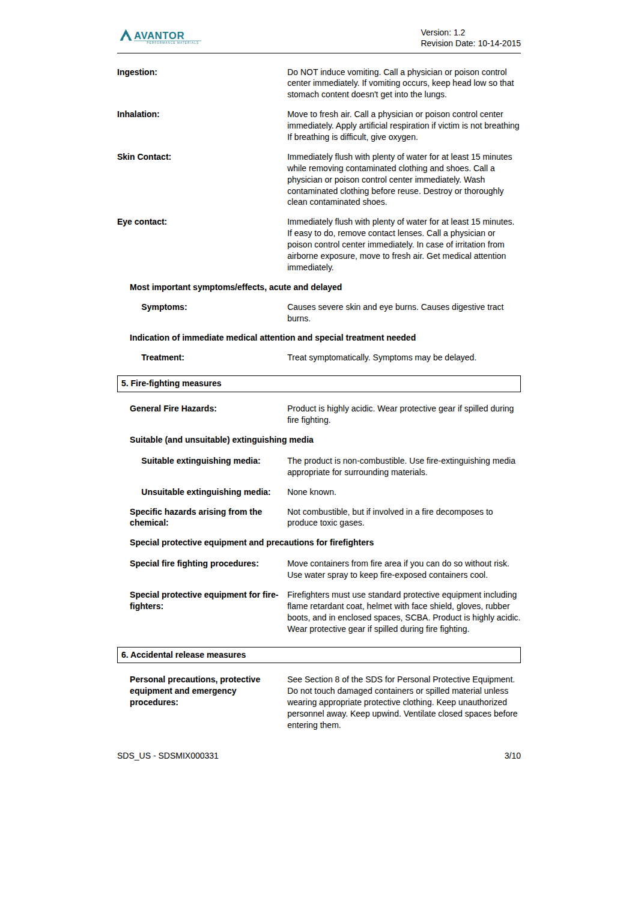AVANTOR PERFORMANCE MATERIALS
Version: 1.2
Revision Date: 10-14-2015
Ingestion:
Do NOT induce vomiting. Call a physician or poison control center immediately. If vomiting occurs, keep head low so that stomach content doesn't get into the lungs.
Inhalation:
Move to fresh air. Call a physician or poison control center immediately. Apply artificial respiration if victim is not breathing If breathing is difficult, give oxygen.
Skin Contact:
Immediately flush with plenty of water for at least 15 minutes while removing contaminated clothing and shoes. Call a physician or poison control center immediately. Wash contaminated clothing before reuse. Destroy or thoroughly clean contaminated shoes.
Eye contact:
Immediately flush with plenty of water for at least 15 minutes. If easy to do, remove contact lenses. Call a physician or poison control center immediately. In case of irritation from airborne exposure, move to fresh air. Get medical attention immediately.
Most important symptoms/effects, acute and delayed
Symptoms:
Causes severe skin and eye burns. Causes digestive tract burns.
Indication of immediate medical attention and special treatment needed
Treatment:
Treat symptomatically. Symptoms may be delayed.
5. Fire-fighting measures
General Fire Hazards:
Product is highly acidic. Wear protective gear if spilled during fire fighting.
Suitable (and unsuitable) extinguishing media
Suitable extinguishing media:
The product is non-combustible. Use fire-extinguishing media appropriate for surrounding materials.
Unsuitable extinguishing media:
None known.
Specific hazards arising from the chemical:
Not combustible, but if involved in a fire decomposes to produce toxic gases.
Special protective equipment and precautions for firefighters
Special fire fighting procedures:
Move containers from fire area if you can do so without risk. Use water spray to keep fire-exposed containers cool.
Special protective equipment for fire-fighters:
Firefighters must use standard protective equipment including flame retardant coat, helmet with face shield, gloves, rubber boots, and in enclosed spaces, SCBA. Product is highly acidic. Wear protective gear if spilled during fire fighting.
6. Accidental release measures
Personal precautions, protective equipment and emergency procedures:
See Section 8 of the SDS for Personal Protective Equipment. Do not touch damaged containers or spilled material unless wearing appropriate protective clothing. Keep unauthorized personnel away. Keep upwind. Ventilate closed spaces before entering them.
SDS_US - SDSMIX000331
3/10